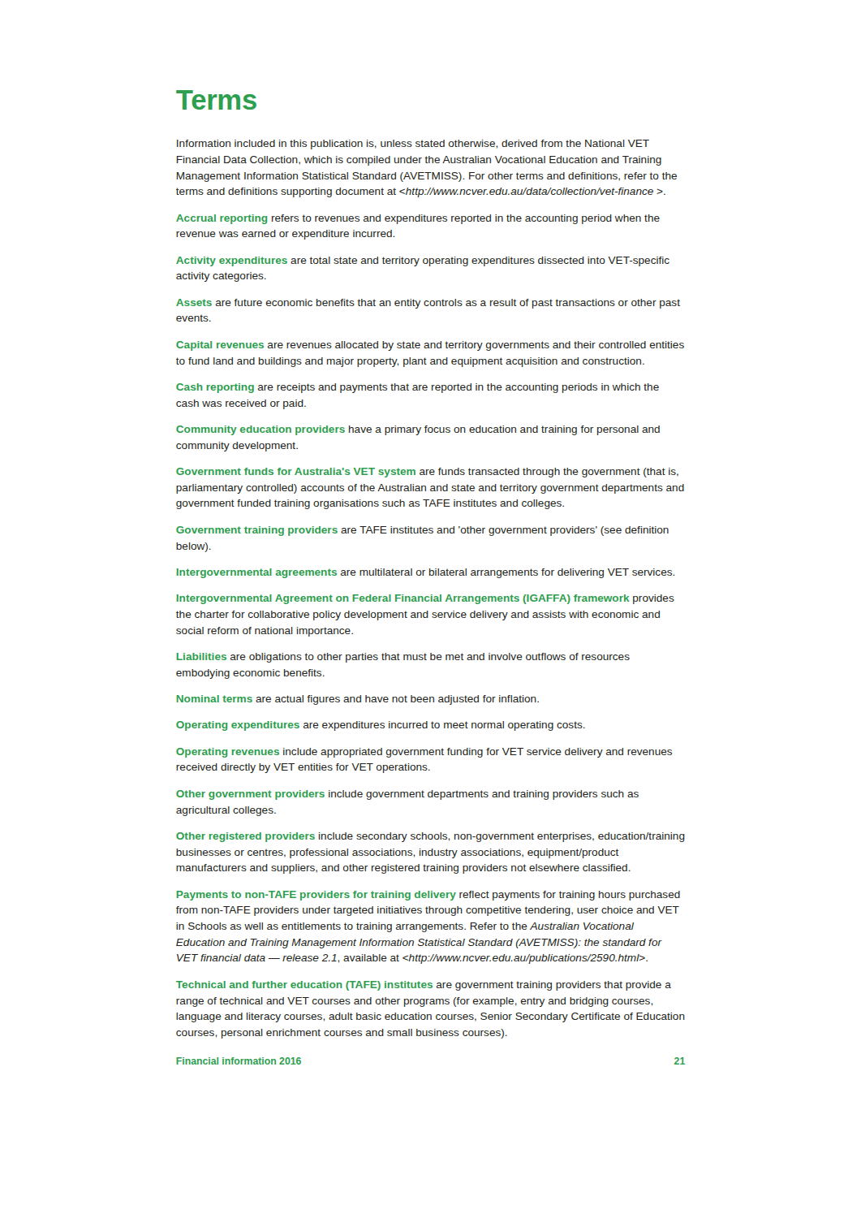Terms
Information included in this publication is, unless stated otherwise, derived from the National VET Financial Data Collection, which is compiled under the Australian Vocational Education and Training Management Information Statistical Standard (AVETMISS). For other terms and definitions, refer to the terms and definitions supporting document at <http://www.ncver.edu.au/data/collection/vet-finance >.
Accrual reporting refers to revenues and expenditures reported in the accounting period when the revenue was earned or expenditure incurred.
Activity expenditures are total state and territory operating expenditures dissected into VET-specific activity categories.
Assets are future economic benefits that an entity controls as a result of past transactions or other past events.
Capital revenues are revenues allocated by state and territory governments and their controlled entities to fund land and buildings and major property, plant and equipment acquisition and construction.
Cash reporting are receipts and payments that are reported in the accounting periods in which the cash was received or paid.
Community education providers have a primary focus on education and training for personal and community development.
Government funds for Australia's VET system are funds transacted through the government (that is, parliamentary controlled) accounts of the Australian and state and territory government departments and government funded training organisations such as TAFE institutes and colleges.
Government training providers are TAFE institutes and 'other government providers' (see definition below).
Intergovernmental agreements are multilateral or bilateral arrangements for delivering VET services.
Intergovernmental Agreement on Federal Financial Arrangements (IGAFFA) framework provides the charter for collaborative policy development and service delivery and assists with economic and social reform of national importance.
Liabilities are obligations to other parties that must be met and involve outflows of resources embodying economic benefits.
Nominal terms are actual figures and have not been adjusted for inflation.
Operating expenditures are expenditures incurred to meet normal operating costs.
Operating revenues include appropriated government funding for VET service delivery and revenues received directly by VET entities for VET operations.
Other government providers include government departments and training providers such as agricultural colleges.
Other registered providers include secondary schools, non-government enterprises, education/training businesses or centres, professional associations, industry associations, equipment/product manufacturers and suppliers, and other registered training providers not elsewhere classified.
Payments to non-TAFE providers for training delivery reflect payments for training hours purchased from non-TAFE providers under targeted initiatives through competitive tendering, user choice and VET in Schools as well as entitlements to training arrangements. Refer to the Australian Vocational Education and Training Management Information Statistical Standard (AVETMISS): the standard for VET financial data — release 2.1, available at <http://www.ncver.edu.au/publications/2590.html>.
Technical and further education (TAFE) institutes are government training providers that provide a range of technical and VET courses and other programs (for example, entry and bridging courses, language and literacy courses, adult basic education courses, Senior Secondary Certificate of Education courses, personal enrichment courses and small business courses).
Financial information 2016 21